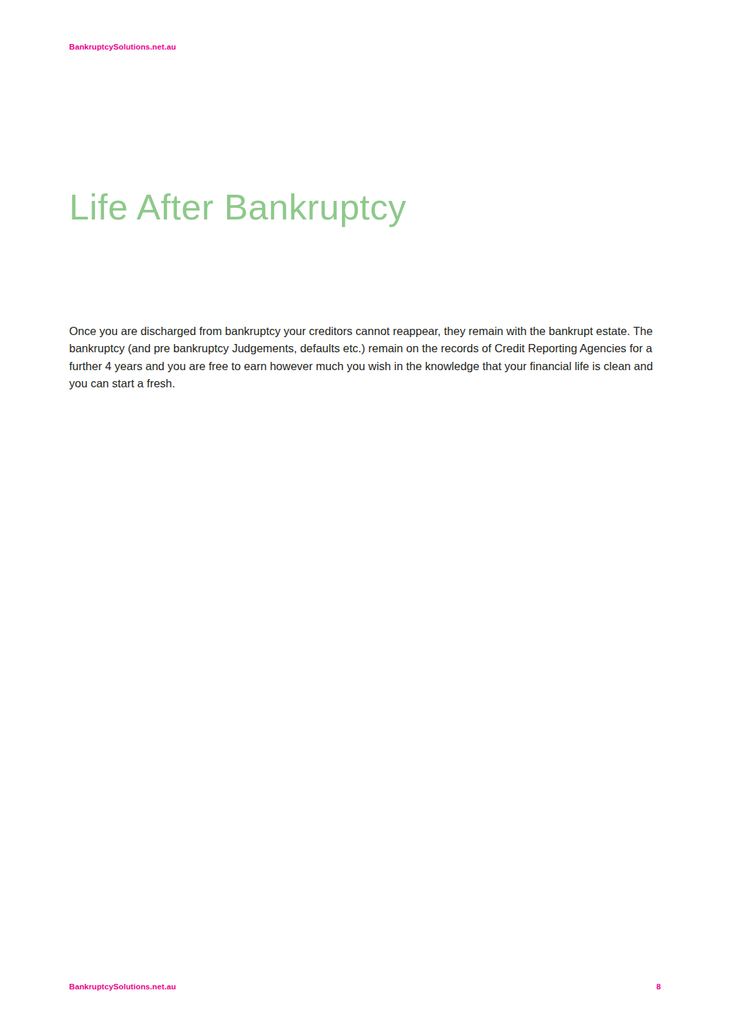BankruptcySolutions.net.au
Life After Bankruptcy
Once you are discharged from bankruptcy your creditors cannot reappear, they remain with the bankrupt estate. The bankruptcy (and pre bankruptcy Judgements, defaults etc.) remain on the records of Credit Reporting Agencies for a further 4 years and you are free to earn however much you wish in the knowledge that your financial life is clean and you can start a fresh.
BankruptcySolutions.net.au 8